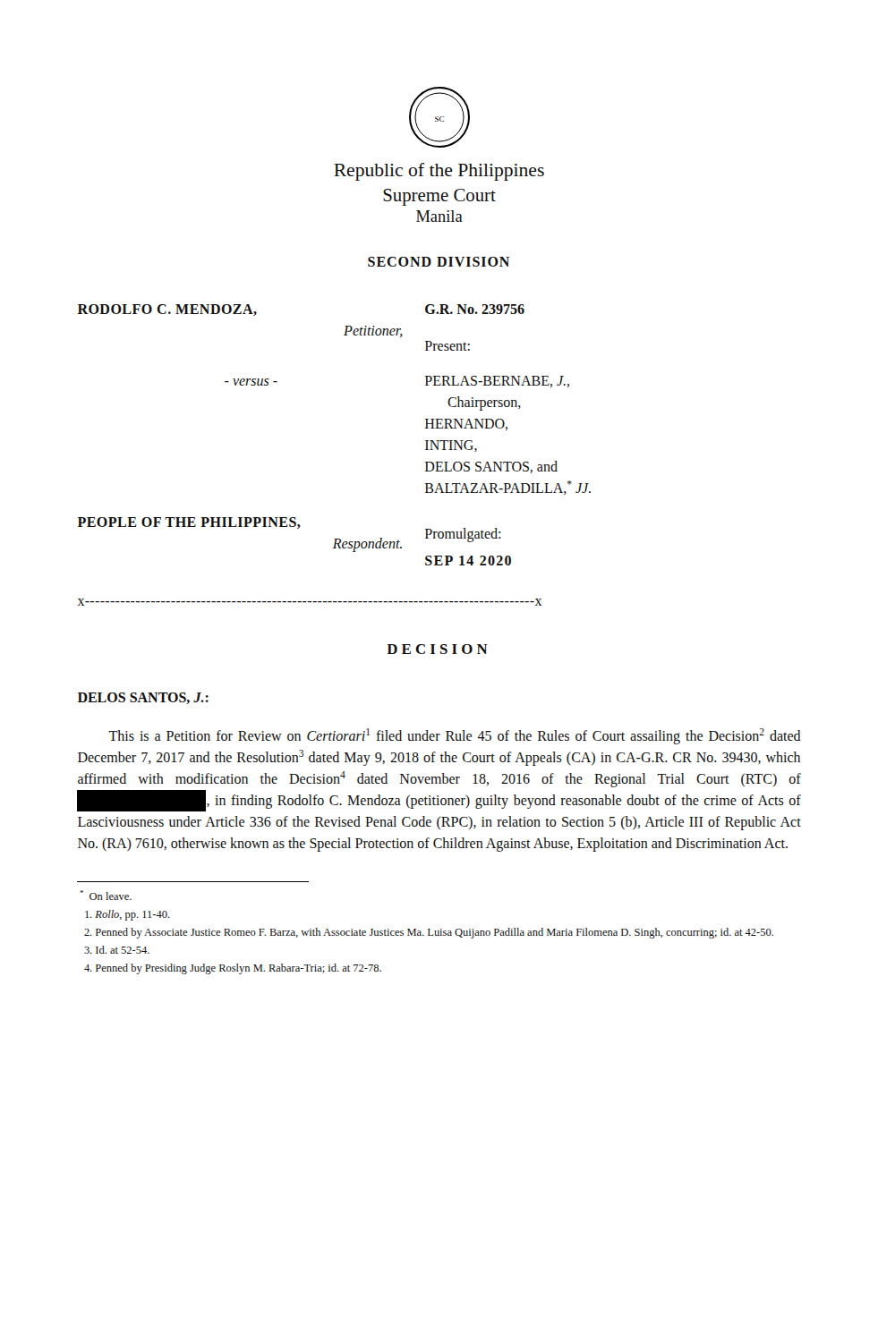SC
Republic of the Philippines
Supreme Court
Manila
SECOND DIVISION
| RODOLFO C. MENDOZA, Petitioner, | G.R. No. 239756 Present: |
| - versus - | PERLAS-BERNABE, J. , Chairperson, HERNANDO, INTING, DELOS SANTOS, and BALTAZAR-PADILLA, * JJ. |
| PEOPLE OF THE PHILIPPINES, Respondent. | Promulgated: SEP 14 2020 |
x-----------------------------------------------------------------------------------------x
DECISION
DELOS SANTOS, J.:
This is a Petition for Review on Certiorari1 filed under Rule 45 of the Rules of Court assailing the Decision2 dated December 7, 2017 and the Resolution3 dated May 9, 2018 of the Court of Appeals (CA) in CA-G.R. CR No. 39430, which affirmed with modification the Decision4 dated November 18, 2016 of the Regional Trial Court (RTC) of , in finding Rodolfo C. Mendoza (petitioner) guilty beyond reasonable doubt of the crime of Acts of Lasciviousness under Article 336 of the Revised Penal Code (RPC), in relation to Section 5 (b), Article III of Republic Act No. (RA) 7610, otherwise known as the Special Protection of Children Against Abuse, Exploitation and Discrimination Act.
* On leave.
Rollo, pp. 11-40.
Penned by Associate Justice Romeo F. Barza, with Associate Justices Ma. Luisa Quijano Padilla and Maria Filomena D. Singh, concurring; id. at 42-50.
Id. at 52-54.
Penned by Presiding Judge Roslyn M. Rabara-Tria; id. at 72-78.